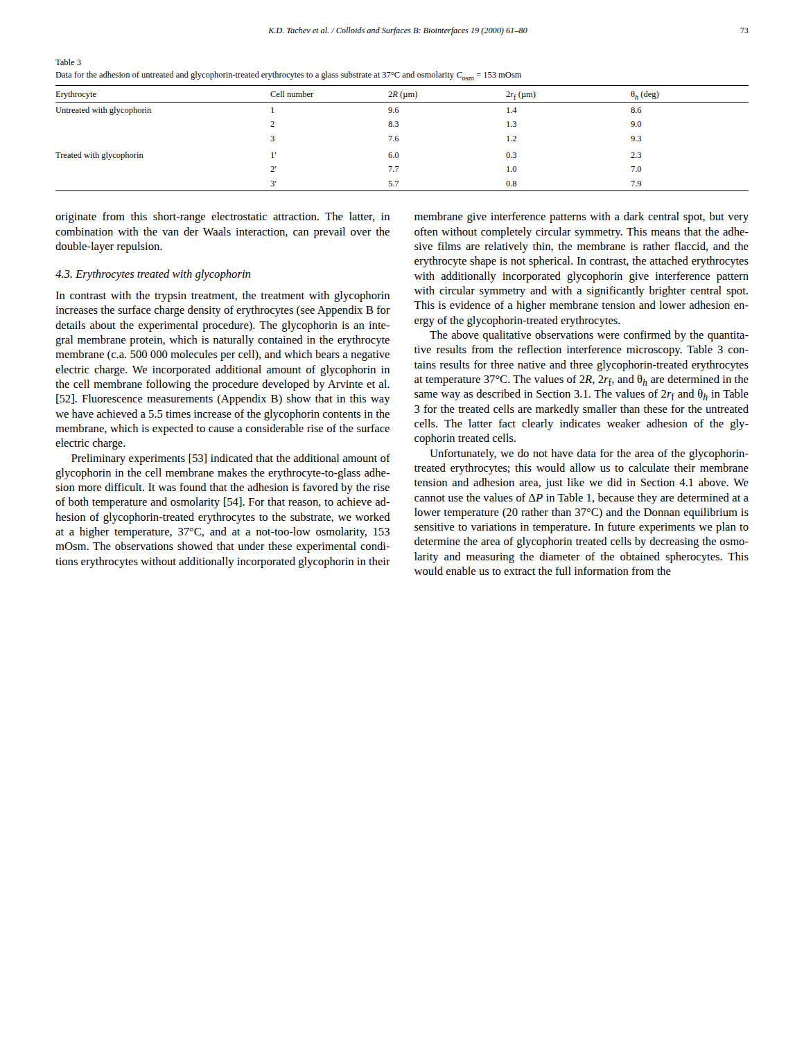K.D. Tachev et al. / Colloids and Surfaces B: Biointerfaces 19 (2000) 61–80 73
Table 3
Data for the adhesion of untreated and glycophorin-treated erythrocytes to a glass substrate at 37°C and osmolarity Cosm = 153 mOsm
| Erythrocyte | Cell number | 2 R (µm) | 2 r f (µm) | θ h (deg) |
| --- | --- | --- | --- | --- |
| Untreated with glycophorin | 1 | 9.6 | 1.4 | 8.6 |
| | 2 | 8.3 | 1.3 | 9.0 |
| | 3 | 7.6 | 1.2 | 9.3 |
| Treated with glycophorin | 1′ | 6.0 | 0.3 | 2.3 |
| | 2′ | 7.7 | 1.0 | 7.0 |
| | 3′ | 5.7 | 0.8 | 7.9 |
originate from this short-range electrostatic attraction. The latter, in combination with the van der Waals interaction, can prevail over the double-layer repulsion.
4.3. Erythrocytes treated with glycophorin
In contrast with the trypsin treatment, the treatment with glycophorin increases the surface charge density of erythrocytes (see Appendix B for details about the experimental procedure). The glycophorin is an integral membrane protein, which is naturally contained in the erythrocyte membrane (c.a. 500 000 molecules per cell), and which bears a negative electric charge. We incorporated additional amount of glycophorin in the cell membrane following the procedure developed by Arvinte et al. [52]. Fluorescence measurements (Appendix B) show that in this way we have achieved a 5.5 times increase of the glycophorin contents in the membrane, which is expected to cause a considerable rise of the surface electric charge.
Preliminary experiments [53] indicated that the additional amount of glycophorin in the cell membrane makes the erythrocyte-to-glass adhesion more difficult. It was found that the adhesion is favored by the rise of both temperature and osmolarity [54]. For that reason, to achieve adhesion of glycophorin-treated erythrocytes to the substrate, we worked at a higher temperature, 37°C, and at a not-too-low osmolarity, 153 mOsm. The observations showed that under these experimental conditions erythrocytes without additionally incorporated glycophorin in their membrane give interference patterns with a dark central spot, but very often without completely circular symmetry. This means that the adhesive films are relatively thin, the membrane is rather flaccid, and the erythrocyte shape is not spherical. In contrast, the attached erythrocytes with additionally incorporated glycophorin give interference pattern with circular symmetry and with a significantly brighter central spot. This is evidence of a higher membrane tension and lower adhesion energy of the glycophorin-treated erythrocytes.
The above qualitative observations were confirmed by the quantitative results from the reflection interference microscopy. Table 3 contains results for three native and three glycophorin-treated erythrocytes at temperature 37°C. The values of 2R, 2rf, and θh are determined in the same way as described in Section 3.1. The values of 2rf and θh in Table 3 for the treated cells are markedly smaller than these for the untreated cells. The latter fact clearly indicates weaker adhesion of the glycophorin treated cells.
Unfortunately, we do not have data for the area of the glycophorin-treated erythrocytes; this would allow us to calculate their membrane tension and adhesion area, just like we did in Section 4.1 above. We cannot use the values of ΔP in Table 1, because they are determined at a lower temperature (20 rather than 37°C) and the Donnan equilibrium is sensitive to variations in temperature. In future experiments we plan to determine the area of glycophorin treated cells by decreasing the osmolarity and measuring the diameter of the obtained spherocytes. This would enable us to extract the full information from the